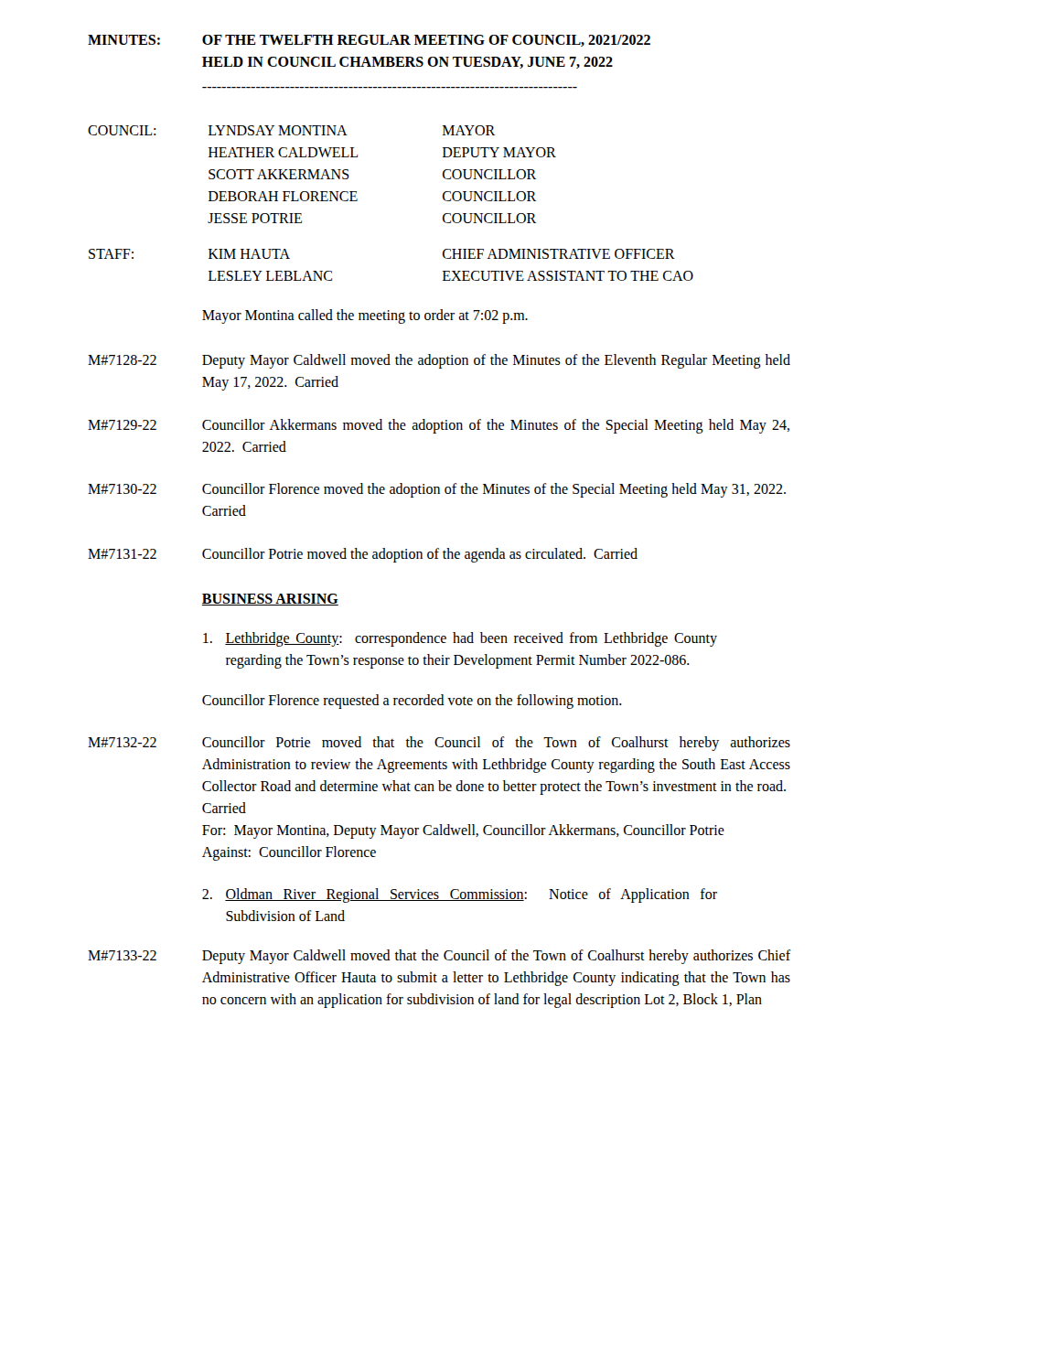MINUTES:
OF THE TWELFTH REGULAR MEETING OF COUNCIL, 2021/2022
HELD IN COUNCIL CHAMBERS ON TUESDAY, JUNE 7, 2022
-----------------------------------------------------------------------------
| COUNCIL: | LYNDSAY MONTINA | MAYOR |
| | HEATHER CALDWELL | DEPUTY MAYOR |
| | SCOTT AKKERMANS | COUNCILLOR |
| | DEBORAH FLORENCE | COUNCILLOR |
| | JESSE POTRIE | COUNCILLOR |
| STAFF: | KIM HAUTA | CHIEF ADMINISTRATIVE OFFICER |
| | LESLEY LEBLANC | EXECUTIVE ASSISTANT TO THE CAO |
Mayor Montina called the meeting to order at 7:02 p.m.
M#7128-22
Deputy Mayor Caldwell moved the adoption of the Minutes of the Eleventh Regular Meeting held May 17, 2022. Carried
M#7129-22
Councillor Akkermans moved the adoption of the Minutes of the Special Meeting held May 24, 2022. Carried
M#7130-22
Councillor Florence moved the adoption of the Minutes of the Special Meeting held May 31, 2022. Carried
M#7131-22
Councillor Potrie moved the adoption of the agenda as circulated. Carried
BUSINESS ARISING
1.
Lethbridge County: correspondence had been received from Lethbridge County regarding the Town’s response to their Development Permit Number 2022-086.
Councillor Florence requested a recorded vote on the following motion.
M#7132-22
Councillor Potrie moved that the Council of the Town of Coalhurst hereby authorizes Administration to review the Agreements with Lethbridge County regarding the South East Access Collector Road and determine what can be done to better protect the Town’s investment in the road. Carried
For: Mayor Montina, Deputy Mayor Caldwell, Councillor Akkermans, Councillor Potrie
Against: Councillor Florence
2.
Oldman River Regional Services Commission: Notice of Application for Subdivision of Land
M#7133-22
Deputy Mayor Caldwell moved that the Council of the Town of Coalhurst hereby authorizes Chief Administrative Officer Hauta to submit a letter to Lethbridge County indicating that the Town has no concern with an application for subdivision of land for legal description Lot 2, Block 1, Plan